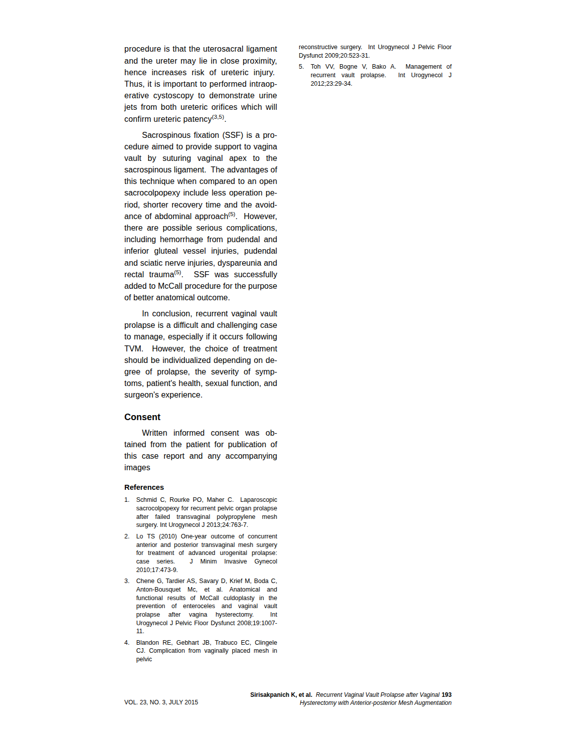procedure is that the uterosacral ligament and the ureter may lie in close proximity, hence increases risk of ureteric injury. Thus, it is important to performed intraoperative cystoscopy to demonstrate urine jets from both ureteric orifices which will confirm ureteric patency(3,5).
Sacrospinous fixation (SSF) is a procedure aimed to provide support to vagina vault by suturing vaginal apex to the sacrospinous ligament. The advantages of this technique when compared to an open sacrocolpopexy include less operation period, shorter recovery time and the avoidance of abdominal approach(5). However, there are possible serious complications, including hemorrhage from pudendal and inferior gluteal vessel injuries, pudendal and sciatic nerve injuries, dyspareunia and rectal trauma(5). SSF was successfully added to McCall procedure for the purpose of better anatomical outcome.
In conclusion, recurrent vaginal vault prolapse is a difficult and challenging case to manage, especially if it occurs following TVM. However, the choice of treatment should be individualized depending on degree of prolapse, the severity of symptoms, patient's health, sexual function, and surgeon's experience.
Consent
Written informed consent was obtained from the patient for publication of this case report and any accompanying images
References
Schmid C, Rourke PO, Maher C. Laparoscopic sacrocolpopexy for recurrent pelvic organ prolapse after failed transvaginal polypropylene mesh surgery. Int Urogynecol J 2013;24:763-7.
Lo TS (2010) One-year outcome of concurrent anterior and posterior transvaginal mesh surgery for treatment of advanced urogenital prolapse: case series. J Minim Invasive Gynecol 2010;17:473-9.
Chene G, Tardier AS, Savary D, Krief M, Boda C, Anton-Bousquet Mc, et al. Anatomical and functional results of McCall culdoplasty in the prevention of enteroceles and vaginal vault prolapse after vagina hysterectomy. Int Urogynecol J Pelvic Floor Dysfunct 2008;19:1007-11.
Blandon RE, Gebhart JB, Trabuco EC, Clingele CJ. Complication from vaginally placed mesh in pelvic
reconstructive surgery. Int Urogynecol J Pelvic Floor Dysfunct 2009;20:523-31.
5. Toh VV, Bogne V, Bako A. Management of recurrent vault prolapse. Int Urogynecol J 2012;23:29-34.
VOL. 23, NO. 3, JULY 2015
Sirisakpanich K, et al. Recurrent Vaginal Vault Prolapse after Vaginal 193
Hysterectomy with Anterior-posterior Mesh Augmentation